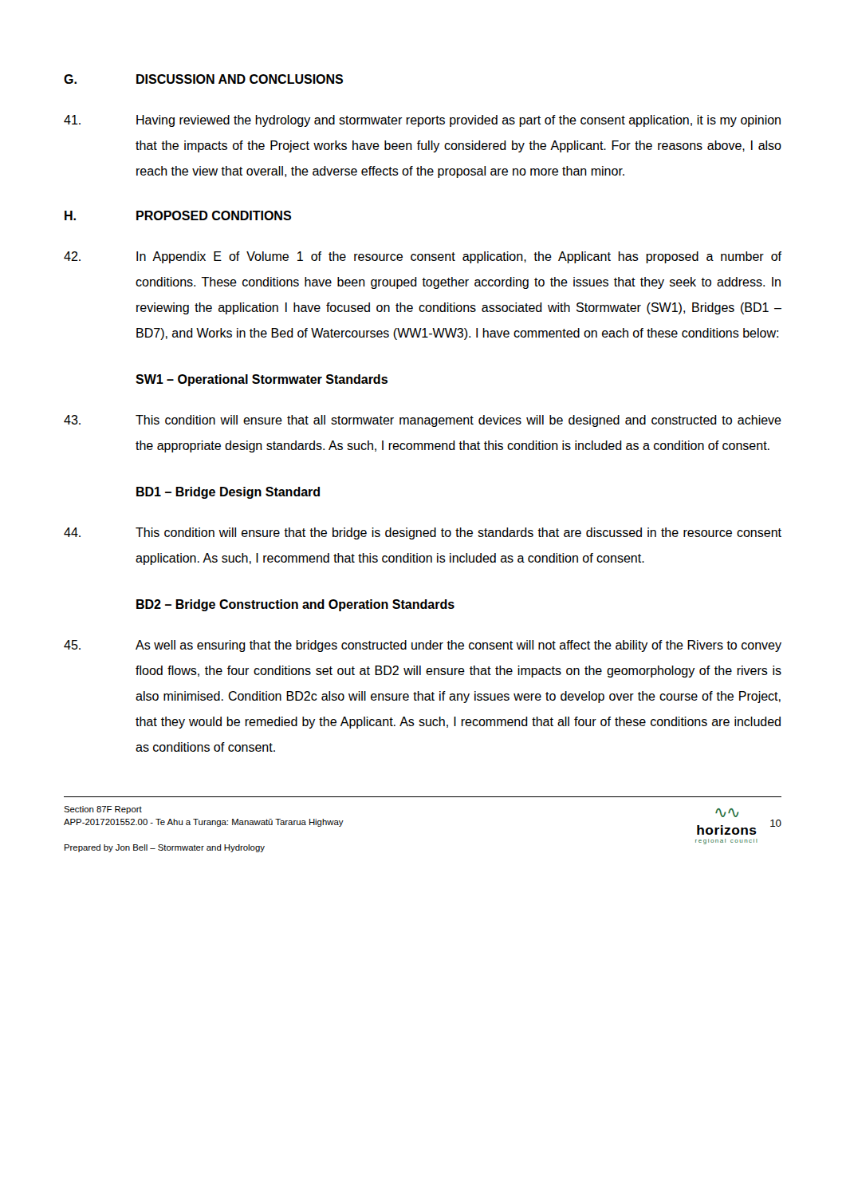G. Discussion and Conclusions
41. Having reviewed the hydrology and stormwater reports provided as part of the consent application, it is my opinion that the impacts of the Project works have been fully considered by the Applicant. For the reasons above, I also reach the view that overall, the adverse effects of the proposal are no more than minor.
H. Proposed Conditions
42. In Appendix E of Volume 1 of the resource consent application, the Applicant has proposed a number of conditions. These conditions have been grouped together according to the issues that they seek to address. In reviewing the application I have focused on the conditions associated with Stormwater (SW1), Bridges (BD1 – BD7), and Works in the Bed of Watercourses (WW1-WW3). I have commented on each of these conditions below:
SW1 – Operational Stormwater Standards
43. This condition will ensure that all stormwater management devices will be designed and constructed to achieve the appropriate design standards. As such, I recommend that this condition is included as a condition of consent.
BD1 – Bridge Design Standard
44. This condition will ensure that the bridge is designed to the standards that are discussed in the resource consent application. As such, I recommend that this condition is included as a condition of consent.
BD2 – Bridge Construction and Operation Standards
45. As well as ensuring that the bridges constructed under the consent will not affect the ability of the Rivers to convey flood flows, the four conditions set out at BD2 will ensure that the impacts on the geomorphology of the rivers is also minimised. Condition BD2c also will ensure that if any issues were to develop over the course of the Project, that they would be remedied by the Applicant. As such, I recommend that all four of these conditions are included as conditions of consent.
Section 87F Report
APP-2017201552.00 - Te Ahu a Turanga: Manawatū Tararua Highway
Prepared by Jon Bell – Stormwater and Hydrology
∿∿
horizons
regional council
10